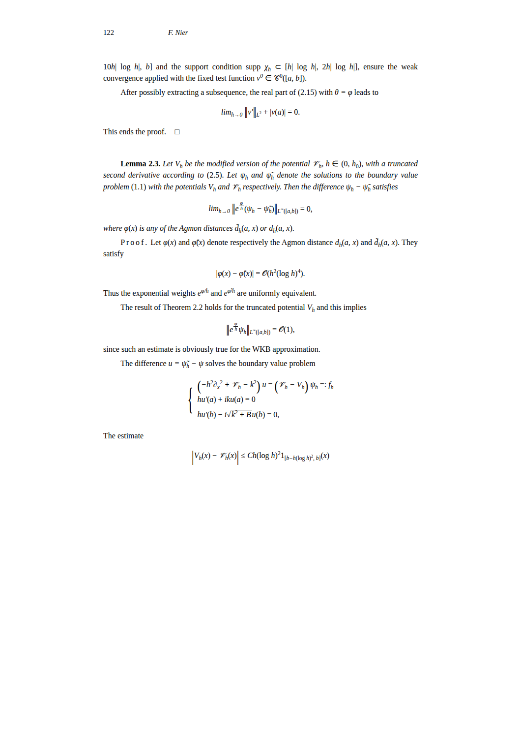122 F. Nier
10h| log h|, b] and the support condition supp χh ⊂ [h| log h|, 2h| log h|], ensure the weak convergence applied with the fixed test function v0 ∈ 𝒞0([a, b]).
After possibly extracting a subsequence, the real part of (2.15) with θ = φ leads to
limh→0 ‖v′‖L2 + |v(a)| = 0.
This ends the proof. □
Lemma 2.3. Let Vh be the modified version of the potential 𝒱̃h, h ∈ (0, h0), with a truncated second derivative according to (2.5). Let ψh and ψ̃h denote the solutions to the boundary value problem (1.1) with the potentials Vh and 𝒱̃h respectively. Then the difference ψh − ψ̃h satisfies
limh→0 ‖eφh(ψh − ψ̃h)‖L∞([a,b]) = 0,
where φ(x) is any of the Agmon distances d̃h(a, x) or dh(a, x).
Proof. Let φ(x) and φ̃(x) denote respectively the Agmon distance dh(a, x) and d̃h(a, x). They satisfy
|φ(x) − φ̃(x)| = 𝒪(h2(log h)4).
Thus the exponential weights eφ/h and eφ̃/h are uniformly equivalent.
The result of Theorem 2.2 holds for the truncated potential Vh and this implies
‖eφhψh‖L∞([a,b]) = 𝒪(1),
since such an estimate is obviously true for the WKB approximation.
The difference u = ψ̃h − ψ solves the boundary value problem
{
| ( −h 2 ∂ x 2 + 𝒱̃ h − k 2 ) u = ( 𝒱̃ h − V h ) ψ h =: f h |
| hu′ ( a ) + iku ( a ) = 0 |
| hu′ ( b ) − i √ k 2 + B u ( b ) = 0, |
The estimate
|Vh(x) − 𝒱̃h(x)| ≤ Ch(log h)21[b−h(log h)2, b](x)